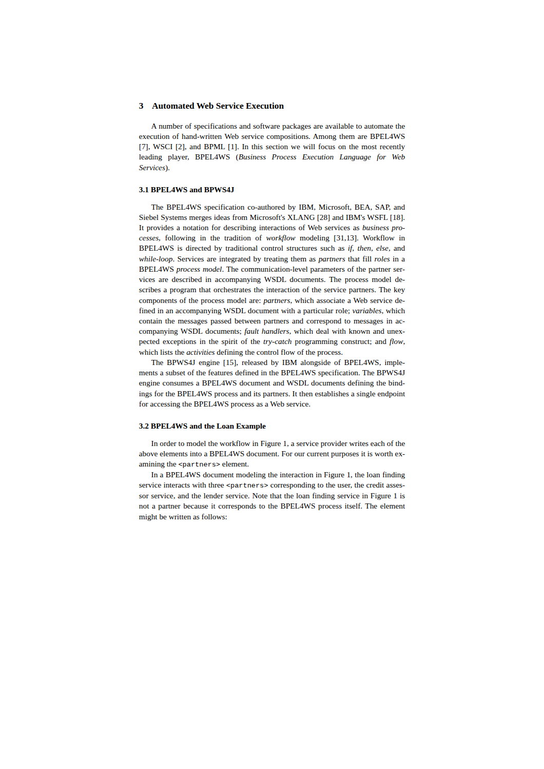3 Automated Web Service Execution
A number of specifications and software packages are available to automate the execution of hand-written Web service compositions. Among them are BPEL4WS [7], WSCI [2], and BPML [1]. In this section we will focus on the most recently leading player, BPEL4WS (Business Process Execution Language for Web Services).
3.1 BPEL4WS and BPWS4J
The BPEL4WS specification co-authored by IBM, Microsoft, BEA, SAP, and Siebel Systems merges ideas from Microsoft's XLANG [28] and IBM's WSFL [18]. It provides a notation for describing interactions of Web services as business processes, following in the tradition of workflow modeling [31,13]. Workflow in BPEL4WS is directed by traditional control structures such as if, then, else, and while-loop. Services are integrated by treating them as partners that fill roles in a BPEL4WS process model. The communication-level parameters of the partner services are described in accompanying WSDL documents. The process model describes a program that orchestrates the interaction of the service partners. The key components of the process model are: partners, which associate a Web service defined in an accompanying WSDL document with a particular role; variables, which contain the messages passed between partners and correspond to messages in accompanying WSDL documents; fault handlers, which deal with known and unexpected exceptions in the spirit of the try-catch programming construct; and flow, which lists the activities defining the control flow of the process.
The BPWS4J engine [15], released by IBM alongside of BPEL4WS, implements a subset of the features defined in the BPEL4WS specification. The BPWS4J engine consumes a BPEL4WS document and WSDL documents defining the bindings for the BPEL4WS process and its partners. It then establishes a single endpoint for accessing the BPEL4WS process as a Web service.
3.2 BPEL4WS and the Loan Example
In order to model the workflow in Figure 1, a service provider writes each of the above elements into a BPEL4WS document. For our current purposes it is worth examining the <partners> element.
In a BPEL4WS document modeling the interaction in Figure 1, the loan finding service interacts with three <partners> corresponding to the user, the credit assessor service, and the lender service. Note that the loan finding service in Figure 1 is not a partner because it corresponds to the BPEL4WS process itself. The element might be written as follows: